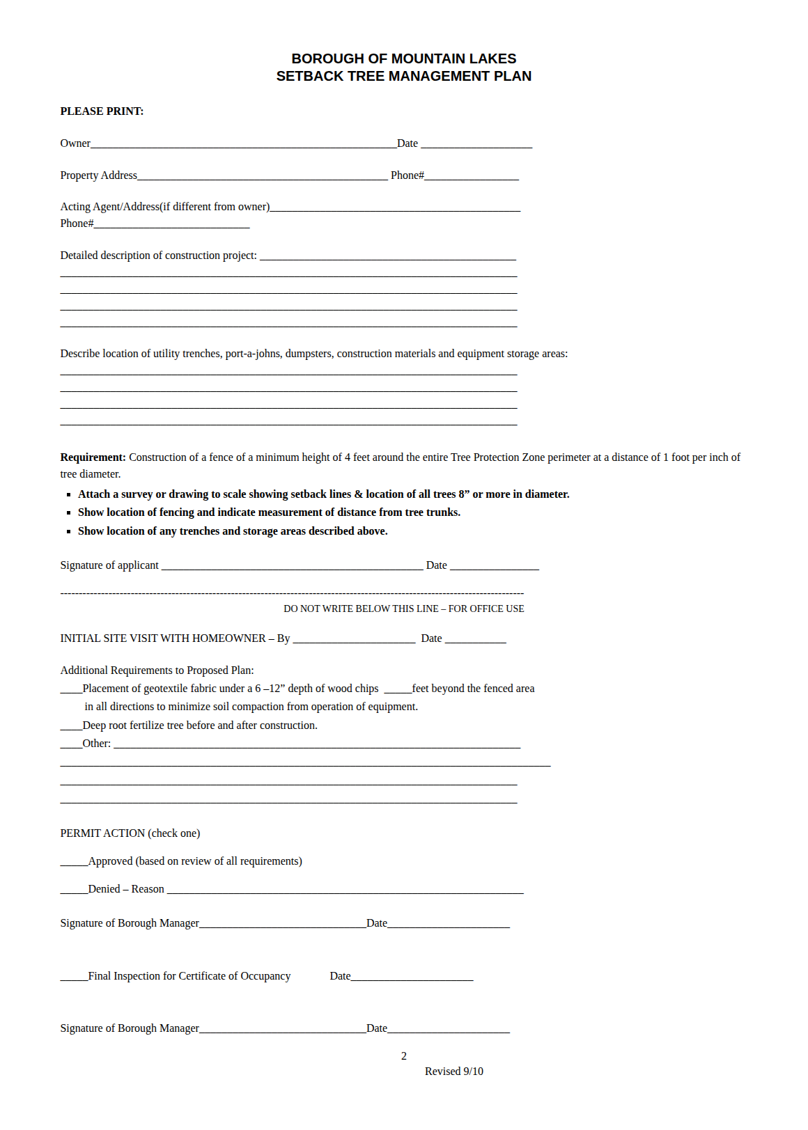BOROUGH OF MOUNTAIN LAKES
SETBACK TREE MANAGEMENT PLAN
PLEASE PRINT:
Owner_______________________________________________________Date ____________________
Property Address_____________________________________________ Phone#_________________
Acting Agent/Address(if different from owner)_____________________________________________
Phone#____________________________
Detailed description of construction project: ______________________________________________
__________________________________________________________________________________
__________________________________________________________________________________
__________________________________________________________________________________
__________________________________________________________________________________
Describe location of utility trenches, port-a-johns, dumpsters, construction materials and equipment storage areas:
__________________________________________________________________________________
__________________________________________________________________________________
__________________________________________________________________________________
__________________________________________________________________________________
Requirement: Construction of a fence of a minimum height of 4 feet around the entire Tree Protection Zone perimeter at a distance of 1 foot per inch of tree diameter.
Attach a survey or drawing to scale showing setback lines & location of all trees 8” or more in diameter.
Show location of fencing and indicate measurement of distance from tree trunks.
Show location of any trenches and storage areas described above.
Signature of applicant _______________________________________________ Date ________________
-----------------------------------------------------------------------------------------------------------------------------
DO NOT WRITE BELOW THIS LINE – FOR OFFICE USE
INITIAL SITE VISIT WITH HOMEOWNER – By ______________________ Date ___________
Additional Requirements to Proposed Plan:
____Placement of geotextile fabric under a 6 –12” depth of wood chips _____feet beyond the fenced area
in all directions to minimize soil compaction from operation of equipment.
____Deep root fertilize tree before and after construction.
____Other: _________________________________________________________________________
________________________________________________________________________________________
__________________________________________________________________________________
__________________________________________________________________________________
PERMIT ACTION (check one)
_____Approved (based on review of all requirements)
_____Denied – Reason ________________________________________________________________
Signature of Borough Manager______________________________Date______________________
_____Final Inspection for Certificate of Occupancy Date______________________
Signature of Borough Manager______________________________Date______________________
2
Revised 9/10